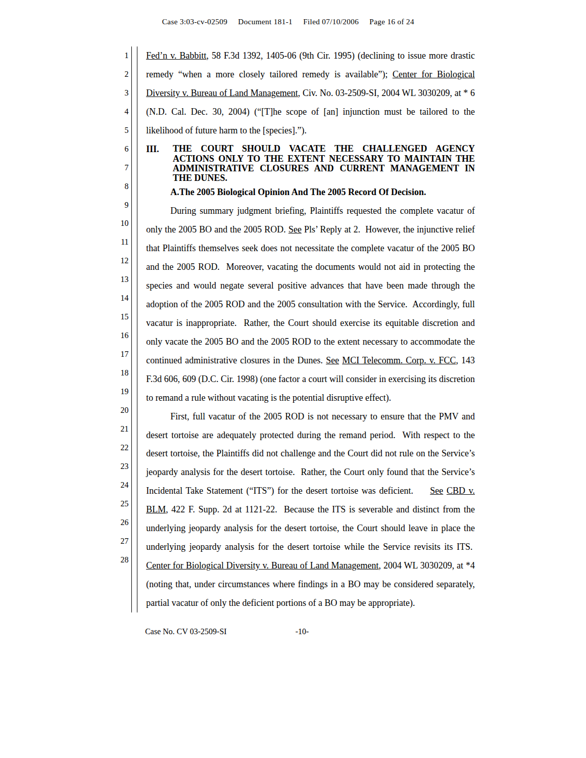Case 3:03-cv-02509 Document 181-1 Filed 07/10/2006 Page 16 of 24
1
2
3
4
5
6
7
8
9
10
11
12
13
14
15
16
17
18
19
20
21
22
23
24
25
26
27
28
Fed’n v. Babbitt, 58 F.3d 1392, 1405-06 (9th Cir. 1995) (declining to issue more drastic remedy “when a more closely tailored remedy is available”); Center for Biological Diversity v. Bureau of Land Management, Civ. No. 03-2509-SI, 2004 WL 3030209, at * 6 (N.D. Cal. Dec. 30, 2004) (“[T]he scope of [an] injunction must be tailored to the likelihood of future harm to the [species].”).
III.
THE COURT SHOULD VACATE THE CHALLENGED AGENCY ACTIONS ONLY TO THE EXTENT NECESSARY TO MAINTAIN THE ADMINISTRATIVE CLOSURES AND CURRENT MANAGEMENT IN THE DUNES.
A.
The 2005 Biological Opinion And The 2005 Record Of Decision.
During summary judgment briefing, Plaintiffs requested the complete vacatur of only the 2005 BO and the 2005 ROD. See Pls’ Reply at 2. However, the injunctive relief that Plaintiffs themselves seek does not necessitate the complete vacatur of the 2005 BO and the 2005 ROD. Moreover, vacating the documents would not aid in protecting the species and would negate several positive advances that have been made through the adoption of the 2005 ROD and the 2005 consultation with the Service. Accordingly, full vacatur is inappropriate. Rather, the Court should exercise its equitable discretion and only vacate the 2005 BO and the 2005 ROD to the extent necessary to accommodate the continued administrative closures in the Dunes. See MCI Telecomm. Corp. v. FCC, 143 F.3d 606, 609 (D.C. Cir. 1998) (one factor a court will consider in exercising its discretion to remand a rule without vacating is the potential disruptive effect).
First, full vacatur of the 2005 ROD is not necessary to ensure that the PMV and desert tortoise are adequately protected during the remand period. With respect to the desert tortoise, the Plaintiffs did not challenge and the Court did not rule on the Service’s jeopardy analysis for the desert tortoise. Rather, the Court only found that the Service’s Incidental Take Statement (“ITS”) for the desert tortoise was deficient. See CBD v. BLM, 422 F. Supp. 2d at 1121-22. Because the ITS is severable and distinct from the underlying jeopardy analysis for the desert tortoise, the Court should leave in place the underlying jeopardy analysis for the desert tortoise while the Service revisits its ITS. Center for Biological Diversity v. Bureau of Land Management, 2004 WL 3030209, at *4 (noting that, under circumstances where findings in a BO may be considered separately, partial vacatur of only the deficient portions of a BO may be appropriate).
Case No. CV 03-2509-SI
-10-